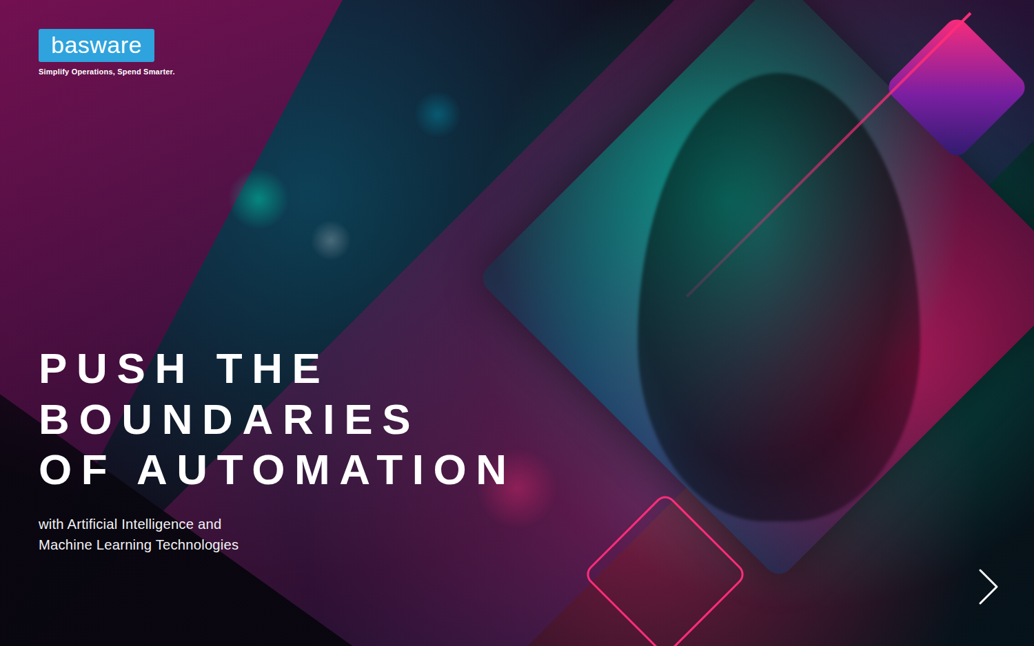basware Simplify Operations, Spend Smarter.
Push the Boundaries of Automation
with Artificial Intelligence and Machine Learning Technologies